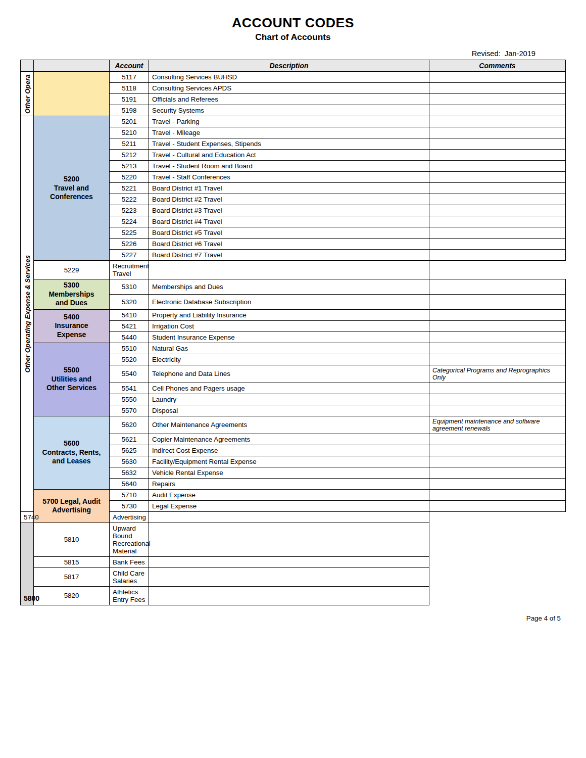ACCOUNT CODES
Chart of Accounts
Revised: Jan-2019
| | | Account | Description | Comments |
| --- | --- | --- | --- | --- |
| Other Opera | | 5117 | Consulting Services BUHSD | |
| 5118 | Consulting Services APDS | |
| 5191 | Officials and Referees | |
| 5198 | Security Systems | |
| Other Operating Expense & Services | 5200 Travel and Conferences | 5201 | Travel - Parking | |
| 5210 | Travel - Mileage | |
| 5211 | Travel - Student Expenses, Stipends | |
| 5212 | Travel - Cultural and Education Act | |
| 5213 | Travel - Student Room and Board | |
| 5220 | Travel - Staff Conferences | |
| 5221 | Board District #1 Travel | |
| 5222 | Board District #2 Travel | |
| 5223 | Board District #3 Travel | |
| 5224 | Board District #4 Travel | |
| 5225 | Board District #5 Travel | |
| 5226 | Board District #6 Travel | |
| 5227 | Board District #7 Travel | |
| 5229 | Recruitment Travel | |
| 5300 Memberships and Dues | 5310 | Memberships and Dues | |
| 5320 | Electronic Database Subscription | |
| 5400 Insurance Expense | 5410 | Property and Liability Insurance | |
| 5421 | Irrigation Cost | |
| 5440 | Student Insurance Expense | |
| 5500 Utilities and Other Services | 5510 | Natural Gas | |
| 5520 | Electricity | |
| 5540 | Telephone and Data Lines | Categorical Programs and Reprographics Only |
| 5541 | Cell Phones and Pagers usage | |
| 5550 | Laundry | |
| 5570 | Disposal | |
| 5600 Contracts, Rents, and Leases | 5620 | Other Maintenance Agreements | Equipment maintenance and software agreement renewals |
| 5621 | Copier Maintenance Agreements | |
| 5625 | Indirect Cost Expense | |
| 5630 | Facility/Equipment Rental Expense | |
| 5632 | Vehicle Rental Expense | |
| 5640 | Repairs | |
| 5700 Legal, Audit Advertising | 5710 | Audit Expense | |
| 5730 | Legal Expense | |
| 5740 | Advertising | |
| 5800 | 5810 | Upward Bound Recreational Material | |
| 5815 | Bank Fees | |
| 5817 | Child Care Salaries | |
| 5820 | Athletics Entry Fees | |
Page 4 of 5